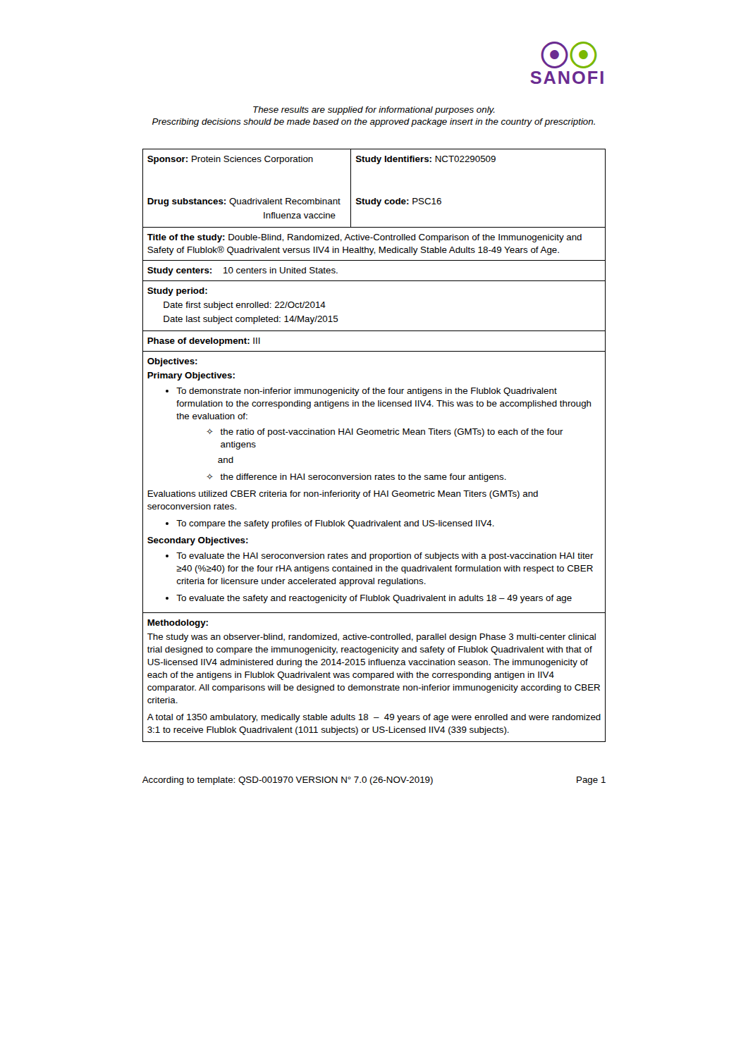⦿⦿
SANOFI
These results are supplied for informational purposes only.
Prescribing decisions should be made based on the approved package insert in the country of prescription.
| Sponsor: Protein Sciences Corporation Drug substances: Quadrivalent Recombinant Influenza vaccine | Study Identifiers: NCT02290509 Study code: PSC16 |
| Title of the study: Double-Blind, Randomized, Active-Controlled Comparison of the Immunogenicity and Safety of Flublok® Quadrivalent versus IIV4 in Healthy, Medically Stable Adults 18-49 Years of Age. |
| Study centers: 10 centers in United States. |
| Study period: Date first subject enrolled: 22/Oct/2014 Date last subject completed: 14/May/2015 |
| Phase of development: III |
| Objectives: Primary Objectives: To demonstrate non-inferior immunogenicity of the four antigens in the Flublok Quadrivalent formulation to the corresponding antigens in the licensed IIV4. This was to be accomplished through the evaluation of: the ratio of post-vaccination HAI Geometric Mean Titers (GMTs) to each of the four antigens and the difference in HAI seroconversion rates to the same four antigens. Evaluations utilized CBER criteria for non-inferiority of HAI Geometric Mean Titers (GMTs) and seroconversion rates. To compare the safety profiles of Flublok Quadrivalent and US-licensed IIV4. Secondary Objectives: To evaluate the HAI seroconversion rates and proportion of subjects with a post-vaccination HAI titer ≥40 (%≥40) for the four rHA antigens contained in the quadrivalent formulation with respect to CBER criteria for licensure under accelerated approval regulations. To evaluate the safety and reactogenicity of Flublok Quadrivalent in adults 18 – 49 years of age |
| Methodology: The study was an observer-blind, randomized, active-controlled, parallel design Phase 3 multi-center clinical trial designed to compare the immunogenicity, reactogenicity and safety of Flublok Quadrivalent with that of US-licensed IIV4 administered during the 2014-2015 influenza vaccination season. The immunogenicity of each of the antigens in Flublok Quadrivalent was compared with the corresponding antigen in IIV4 comparator. All comparisons will be designed to demonstrate non-inferior immunogenicity according to CBER criteria. A total of 1350 ambulatory, medically stable adults 18 – 49 years of age were enrolled and were randomized 3:1 to receive Flublok Quadrivalent (1011 subjects) or US-Licensed IIV4 (339 subjects). |
According to template: QSD-001970 VERSION N° 7.0 (26-NOV-2019)
Page 1